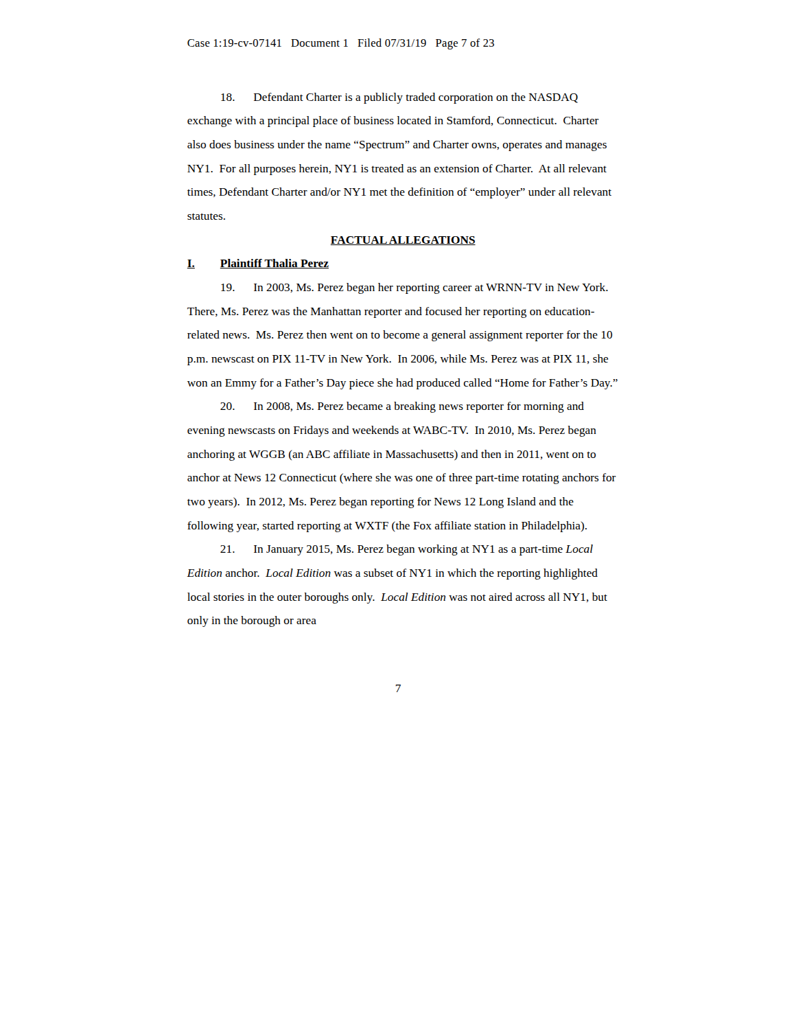Case 1:19-cv-07141 Document 1 Filed 07/31/19 Page 7 of 23
18. Defendant Charter is a publicly traded corporation on the NASDAQ exchange with a principal place of business located in Stamford, Connecticut. Charter also does business under the name “Spectrum” and Charter owns, operates and manages NY1. For all purposes herein, NY1 is treated as an extension of Charter. At all relevant times, Defendant Charter and/or NY1 met the definition of “employer” under all relevant statutes.
FACTUAL ALLEGATIONS
I. Plaintiff Thalia Perez
19. In 2003, Ms. Perez began her reporting career at WRNN-TV in New York. There, Ms. Perez was the Manhattan reporter and focused her reporting on education-related news. Ms. Perez then went on to become a general assignment reporter for the 10 p.m. newscast on PIX 11-TV in New York. In 2006, while Ms. Perez was at PIX 11, she won an Emmy for a Father’s Day piece she had produced called “Home for Father’s Day.”
20. In 2008, Ms. Perez became a breaking news reporter for morning and evening newscasts on Fridays and weekends at WABC-TV. In 2010, Ms. Perez began anchoring at WGGB (an ABC affiliate in Massachusetts) and then in 2011, went on to anchor at News 12 Connecticut (where she was one of three part-time rotating anchors for two years). In 2012, Ms. Perez began reporting for News 12 Long Island and the following year, started reporting at WXTF (the Fox affiliate station in Philadelphia).
21. In January 2015, Ms. Perez began working at NY1 as a part-time Local Edition anchor. Local Edition was a subset of NY1 in which the reporting highlighted local stories in the outer boroughs only. Local Edition was not aired across all NY1, but only in the borough or area
7